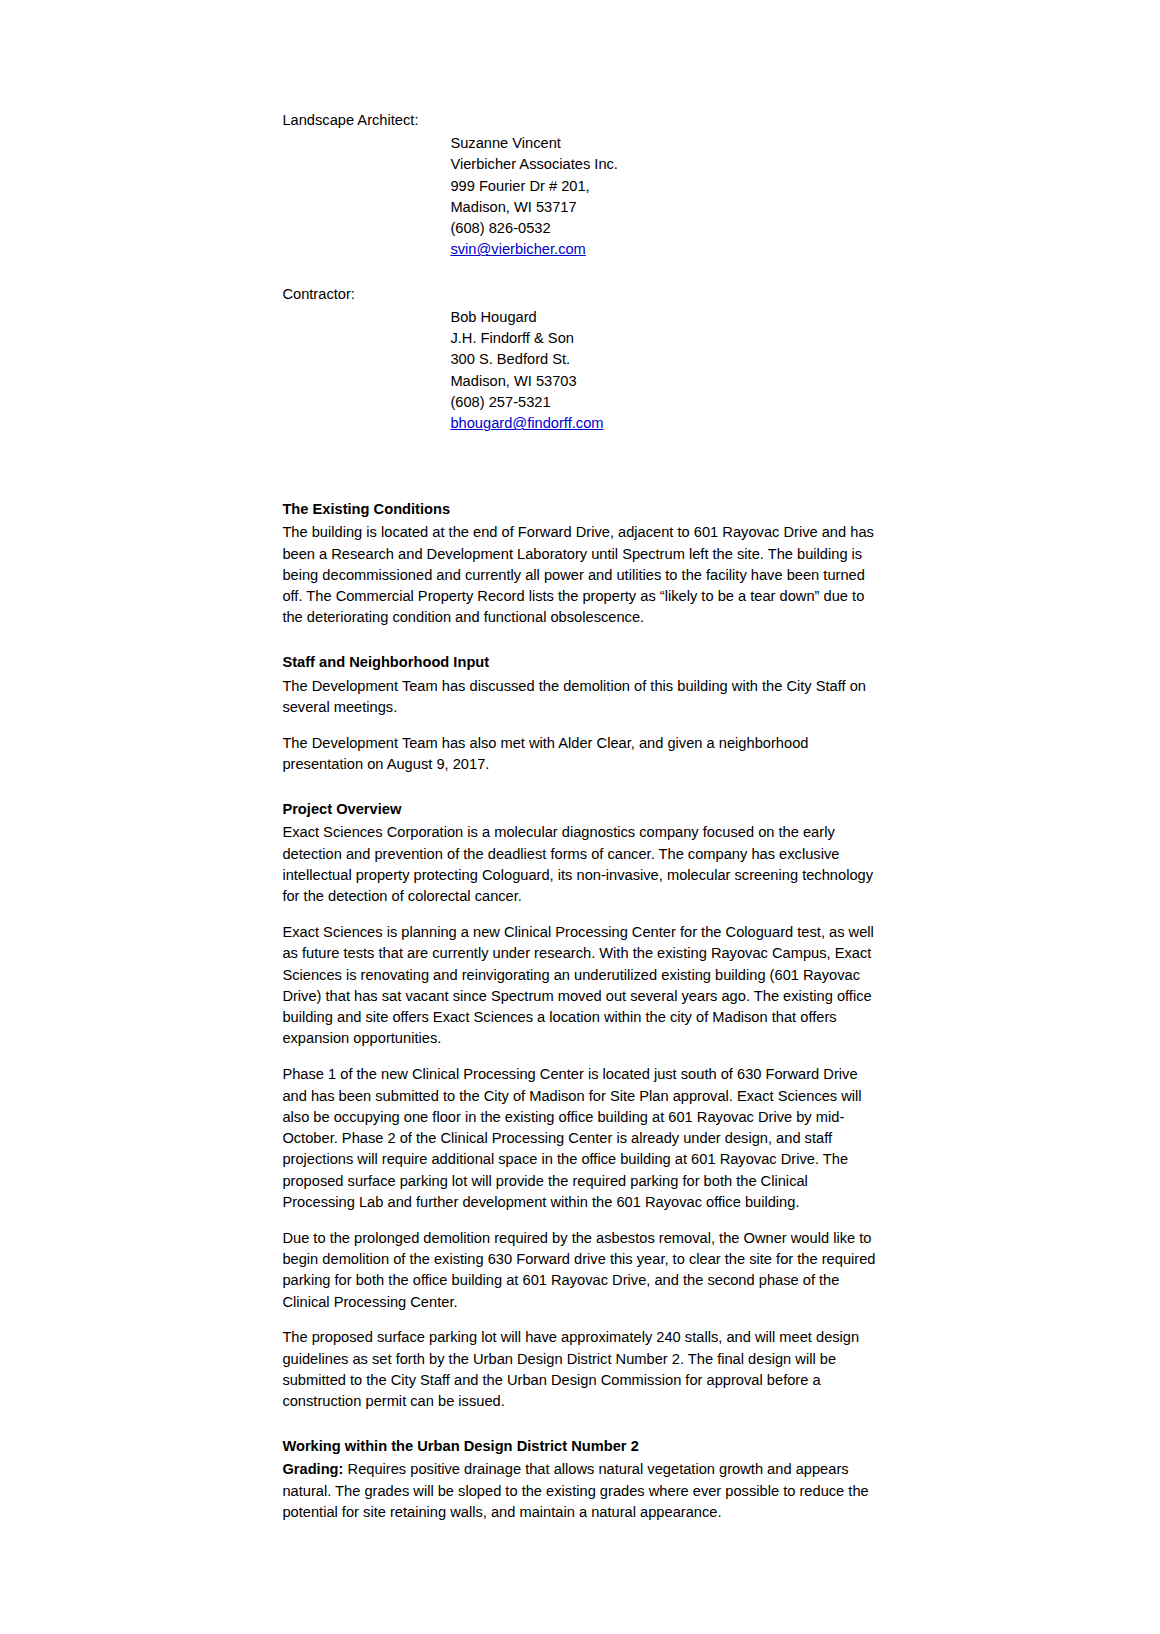Landscape Architect:
Suzanne Vincent
Vierbicher Associates Inc.
999 Fourier Dr # 201,
Madison, WI 53717
(608) 826-0532
svin@vierbicher.com
Contractor:
Bob Hougard
J.H. Findorff & Son
300 S. Bedford St.
Madison, WI 53703
(608) 257-5321
bhougard@findorff.com
The Existing Conditions
The building is located at the end of Forward Drive, adjacent to 601 Rayovac Drive and has been a Research and Development Laboratory until Spectrum left the site. The building is being decommissioned and currently all power and utilities to the facility have been turned off. The Commercial Property Record lists the property as “likely to be a tear down” due to the deteriorating condition and functional obsolescence.
Staff and Neighborhood Input
The Development Team has discussed the demolition of this building with the City Staff on several meetings.
The Development Team has also met with Alder Clear, and given a neighborhood presentation on August 9, 2017.
Project Overview
Exact Sciences Corporation is a molecular diagnostics company focused on the early detection and prevention of the deadliest forms of cancer. The company has exclusive intellectual property protecting Cologuard, its non-invasive, molecular screening technology for the detection of colorectal cancer.
Exact Sciences is planning a new Clinical Processing Center for the Cologuard test, as well as future tests that are currently under research. With the existing Rayovac Campus, Exact Sciences is renovating and reinvigorating an underutilized existing building (601 Rayovac Drive) that has sat vacant since Spectrum moved out several years ago. The existing office building and site offers Exact Sciences a location within the city of Madison that offers expansion opportunities.
Phase 1 of the new Clinical Processing Center is located just south of 630 Forward Drive and has been submitted to the City of Madison for Site Plan approval. Exact Sciences will also be occupying one floor in the existing office building at 601 Rayovac Drive by mid-October. Phase 2 of the Clinical Processing Center is already under design, and staff projections will require additional space in the office building at 601 Rayovac Drive. The proposed surface parking lot will provide the required parking for both the Clinical Processing Lab and further development within the 601 Rayovac office building.
Due to the prolonged demolition required by the asbestos removal, the Owner would like to begin demolition of the existing 630 Forward drive this year, to clear the site for the required parking for both the office building at 601 Rayovac Drive, and the second phase of the Clinical Processing Center.
The proposed surface parking lot will have approximately 240 stalls, and will meet design guidelines as set forth by the Urban Design District Number 2. The final design will be submitted to the City Staff and the Urban Design Commission for approval before a construction permit can be issued.
Working within the Urban Design District Number 2
Grading: Requires positive drainage that allows natural vegetation growth and appears natural. The grades will be sloped to the existing grades where ever possible to reduce the potential for site retaining walls, and maintain a natural appearance.